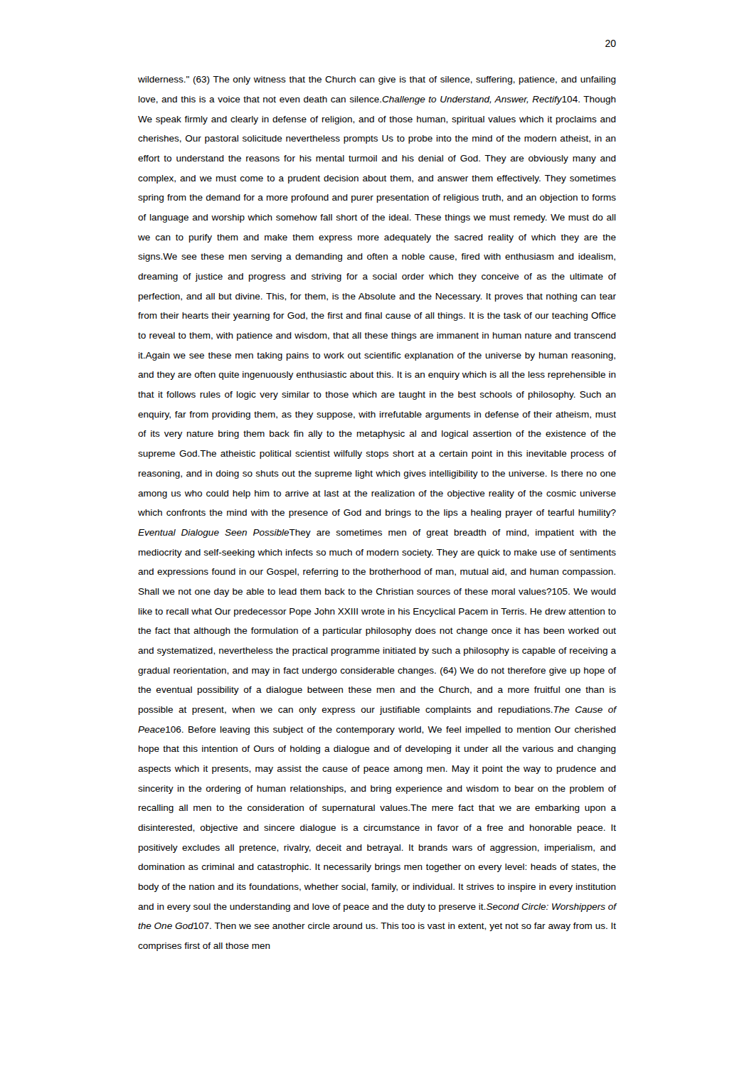20
wilderness." (63) The only witness that the Church can give is that of silence, suffering, patience, and unfailing love, and this is a voice that not even death can silence.Challenge to Understand, Answer, Rectify104. Though We speak firmly and clearly in defense of religion, and of those human, spiritual values which it proclaims and cherishes, Our pastoral solicitude nevertheless prompts Us to probe into the mind of the modern atheist, in an effort to understand the reasons for his mental turmoil and his denial of God. They are obviously many and complex, and we must come to a prudent decision about them, and answer them effectively. They sometimes spring from the demand for a more profound and purer presentation of religious truth, and an objection to forms of language and worship which somehow fall short of the ideal. These things we must remedy. We must do all we can to purify them and make them express more adequately the sacred reality of which they are the signs.We see these men serving a demanding and often a noble cause, fired with enthusiasm and idealism, dreaming of justice and progress and striving for a social order which they conceive of as the ultimate of perfection, and all but divine. This, for them, is the Absolute and the Necessary. It proves that nothing can tear from their hearts their yearning for God, the first and final cause of all things. It is the task of our teaching Office to reveal to them, with patience and wisdom, that all these things are immanent in human nature and transcend it.Again we see these men taking pains to work out scientific explanation of the universe by human reasoning, and they are often quite ingenuously enthusiastic about this. It is an enquiry which is all the less reprehensible in that it follows rules of logic very similar to those which are taught in the best schools of philosophy. Such an enquiry, far from providing them, as they suppose, with irrefutable arguments in defense of their atheism, must of its very nature bring them back fin ally to the metaphysic al and logical assertion of the existence of the supreme God.The atheistic political scientist wilfully stops short at a certain point in this inevitable process of reasoning, and in doing so shuts out the supreme light which gives intelligibility to the universe. Is there no one among us who could help him to arrive at last at the realization of the objective reality of the cosmic universe which confronts the mind with the presence of God and brings to the lips a healing prayer of tearful humility?Eventual Dialogue Seen Possible They are sometimes men of great breadth of mind, impatient with the mediocrity and self-seeking which infects so much of modern society. They are quick to make use of sentiments and expressions found in our Gospel, referring to the brotherhood of man, mutual aid, and human compassion. Shall we not one day be able to lead them back to the Christian sources of these moral values?105. We would like to recall what Our predecessor Pope John XXIII wrote in his Encyclical Pacem in Terris. He drew attention to the fact that although the formulation of a particular philosophy does not change once it has been worked out and systematized, nevertheless the practical programme initiated by such a philosophy is capable of receiving a gradual reorientation, and may in fact undergo considerable changes. (64) We do not therefore give up hope of the eventual possibility of a dialogue between these men and the Church, and a more fruitful one than is possible at present, when we can only express our justifiable complaints and repudiations.The Cause of Peace106. Before leaving this subject of the contemporary world, We feel impelled to mention Our cherished hope that this intention of Ours of holding a dialogue and of developing it under all the various and changing aspects which it presents, may assist the cause of peace among men. May it point the way to prudence and sincerity in the ordering of human relationships, and bring experience and wisdom to bear on the problem of recalling all men to the consideration of supernatural values.The mere fact that we are embarking upon a disinterested, objective and sincere dialogue is a circumstance in favor of a free and honorable peace. It positively excludes all pretence, rivalry, deceit and betrayal. It brands wars of aggression, imperialism, and domination as criminal and catastrophic. It necessarily brings men together on every level: heads of states, the body of the nation and its foundations, whether social, family, or individual. It strives to inspire in every institution and in every soul the understanding and love of peace and the duty to preserve it.Second Circle: Worshippers of the One God107. Then we see another circle around us. This too is vast in extent, yet not so far away from us. It comprises first of all those men